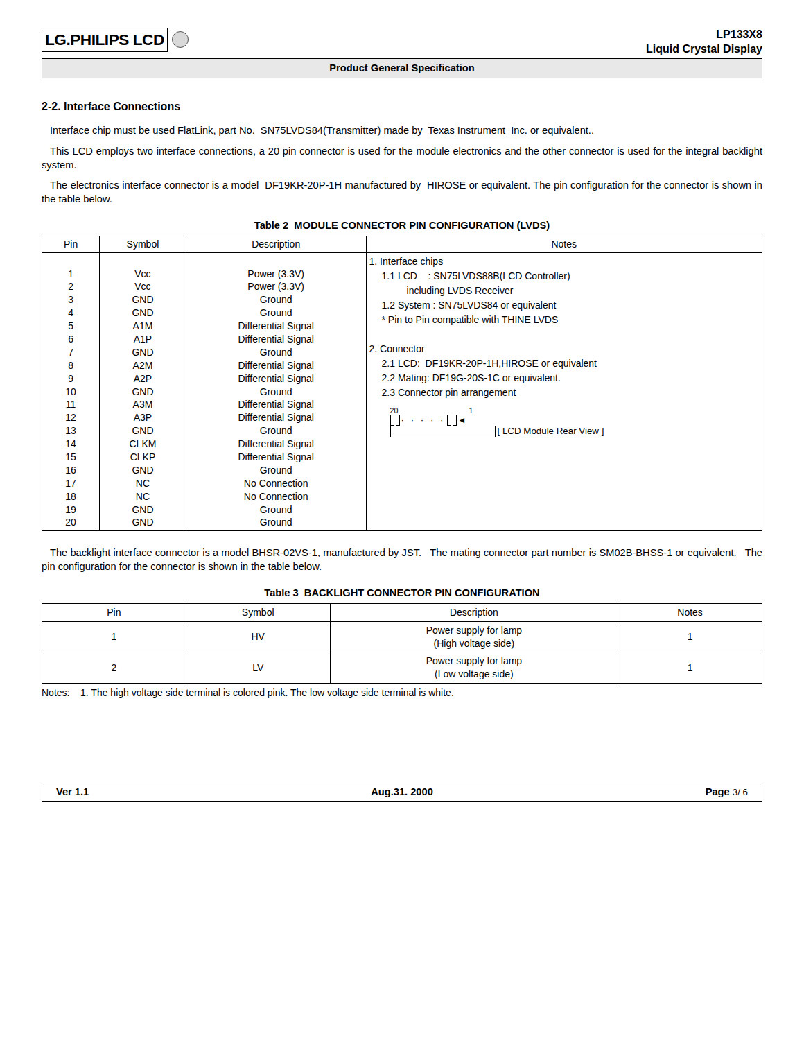LG.PHILIPS LCD
LP133X8
Liquid Crystal Display
Product General Specification
2-2. Interface Connections
Interface chip must be used FlatLink, part No. SN75LVDS84(Transmitter) made by Texas Instrument Inc. or equivalent..
This LCD employs two interface connections, a 20 pin connector is used for the module electronics and the other connector is used for the integral backlight system.
The electronics interface connector is a model DF19KR-20P-1H manufactured by HIROSE or equivalent. The pin configuration for the connector is shown in the table below.
Table 2 MODULE CONNECTOR PIN CONFIGURATION (LVDS)
| Pin | Symbol | Description | Notes |
| --- | --- | --- | --- |
| 1 2 3 4 5 6 7 8 9 10 11 12 13 14 15 16 17 18 19 20 | Vcc Vcc GND GND A1M A1P GND A2M A2P GND A3M A3P GND CLKM CLKP GND NC NC GND GND | Power (3.3V) Power (3.3V) Ground Ground Differential Signal Differential Signal Ground Differential Signal Differential Signal Ground Differential Signal Differential Signal Ground Differential Signal Differential Signal Ground No Connection No Connection Ground Ground | 1. Interface chips 1.1 LCD : SN75LVDS88B(LCD Controller) including LVDS Receiver 1.2 System : SN75LVDS84 or equivalent * Pin to Pin compatible with THINE LVDS 2. Connector 2.1 LCD: DF19KR-20P-1H,HIROSE or equivalent 2.2 Mating: DF19G-20S-1C or equivalent. 2.3 Connector pin arrangement 20 1 · · · · · ◄ [ LCD Module Rear View ] |
The backlight interface connector is a model BHSR-02VS-1, manufactured by JST. The mating connector part number is SM02B-BHSS-1 or equivalent. The pin configuration for the connector is shown in the table below.
Table 3 BACKLIGHT CONNECTOR PIN CONFIGURATION
| Pin | Symbol | Description | Notes |
| --- | --- | --- | --- |
| 1 | HV | Power supply for lamp (High voltage side) | 1 |
| 2 | LV | Power supply for lamp (Low voltage side) | 1 |
Notes: 1. The high voltage side terminal is colored pink. The low voltage side terminal is white.
Ver 1.1
Aug.31. 2000
Page 3/ 6